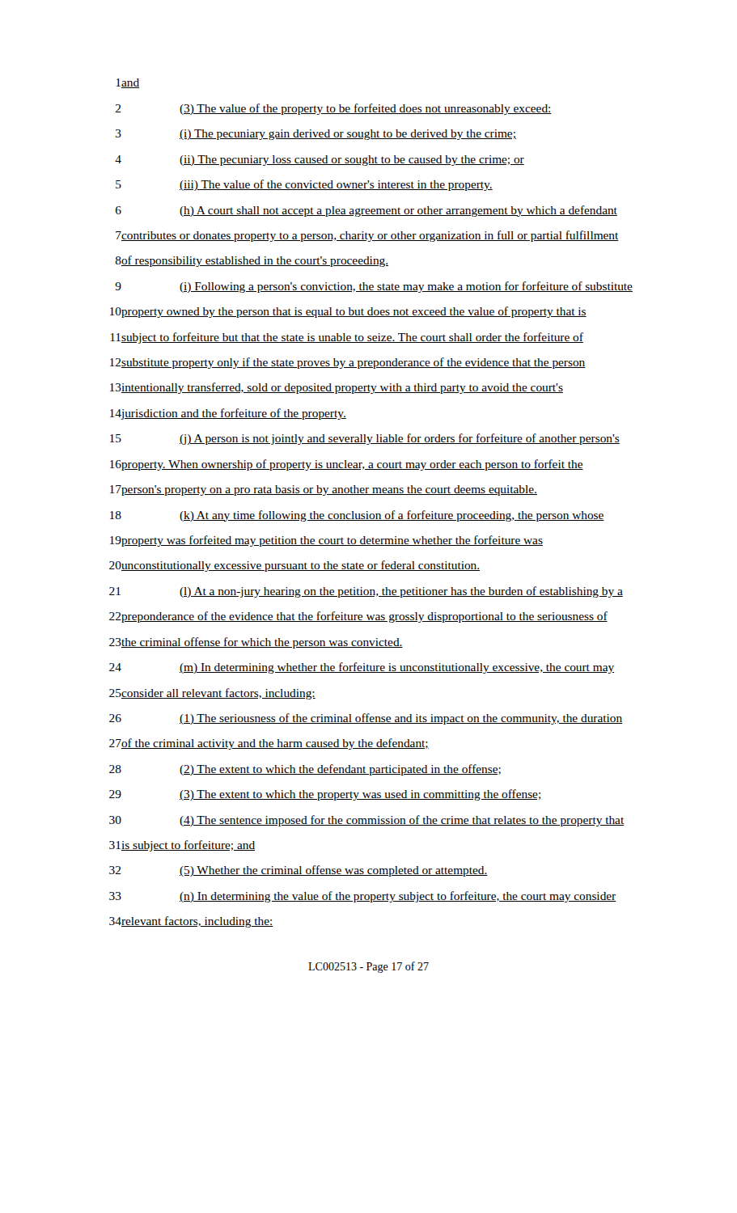| 1 | and |
| 2 | (3) The value of the property to be forfeited does not unreasonably exceed: |
| 3 | (i) The pecuniary gain derived or sought to be derived by the crime; |
| 4 | (ii) The pecuniary loss caused or sought to be caused by the crime; or |
| 5 | (iii) The value of the convicted owner's interest in the property. |
| 6 | (h) A court shall not accept a plea agreement or other arrangement by which a defendant |
| 7 | contributes or donates property to a person, charity or other organization in full or partial fulfillment |
| 8 | of responsibility established in the court's proceeding. |
| 9 | (i) Following a person's conviction, the state may make a motion for forfeiture of substitute |
| 10 | property owned by the person that is equal to but does not exceed the value of property that is |
| 11 | subject to forfeiture but that the state is unable to seize. The court shall order the forfeiture of |
| 12 | substitute property only if the state proves by a preponderance of the evidence that the person |
| 13 | intentionally transferred, sold or deposited property with a third party to avoid the court's |
| 14 | jurisdiction and the forfeiture of the property. |
| 15 | (j) A person is not jointly and severally liable for orders for forfeiture of another person's |
| 16 | property. When ownership of property is unclear, a court may order each person to forfeit the |
| 17 | person's property on a pro rata basis or by another means the court deems equitable. |
| 18 | (k) At any time following the conclusion of a forfeiture proceeding, the person whose |
| 19 | property was forfeited may petition the court to determine whether the forfeiture was |
| 20 | unconstitutionally excessive pursuant to the state or federal constitution. |
| 21 | (l) At a non-jury hearing on the petition, the petitioner has the burden of establishing by a |
| 22 | preponderance of the evidence that the forfeiture was grossly disproportional to the seriousness of |
| 23 | the criminal offense for which the person was convicted. |
| 24 | (m) In determining whether the forfeiture is unconstitutionally excessive, the court may |
| 25 | consider all relevant factors, including: |
| 26 | (1) The seriousness of the criminal offense and its impact on the community, the duration |
| 27 | of the criminal activity and the harm caused by the defendant; |
| 28 | (2) The extent to which the defendant participated in the offense; |
| 29 | (3) The extent to which the property was used in committing the offense; |
| 30 | (4) The sentence imposed for the commission of the crime that relates to the property that |
| 31 | is subject to forfeiture; and |
| 32 | (5) Whether the criminal offense was completed or attempted. |
| 33 | (n) In determining the value of the property subject to forfeiture, the court may consider |
| 34 | relevant factors, including the: |
LC002513 - Page 17 of 27